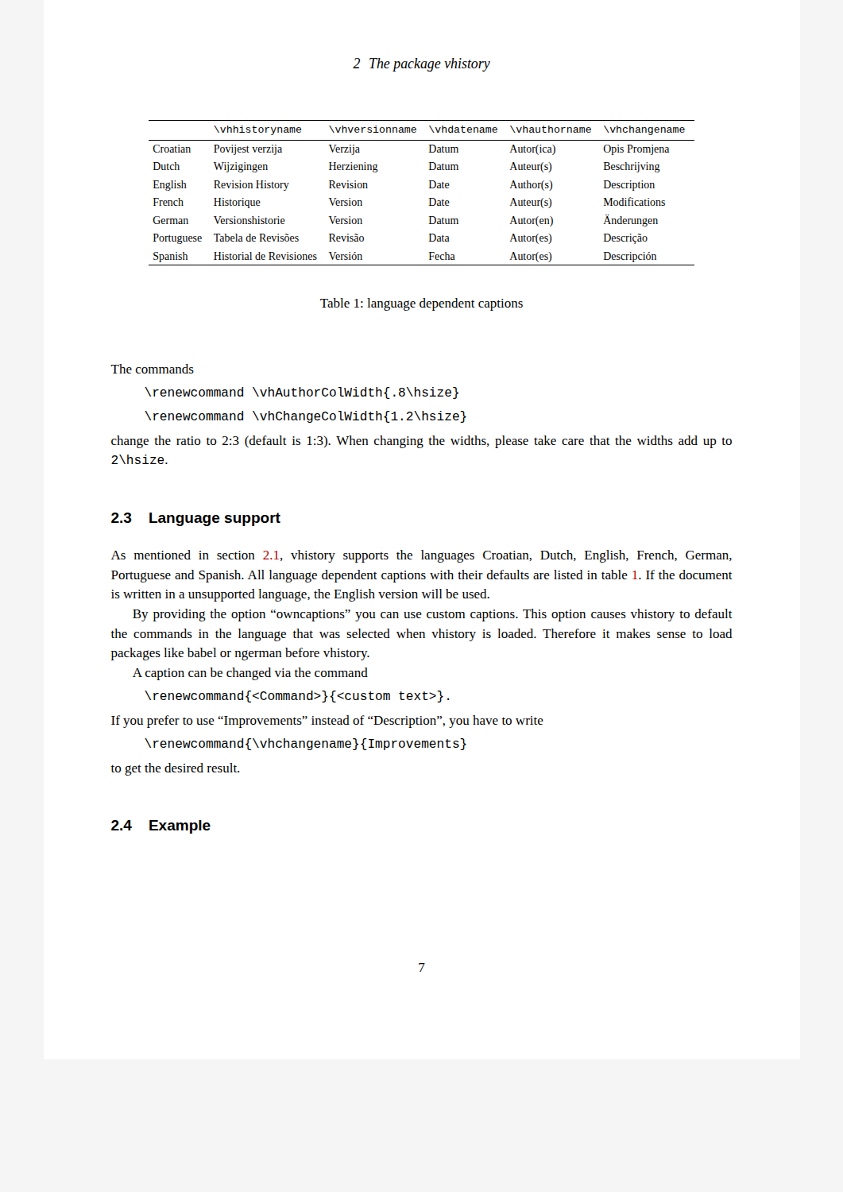2 The package vhistory
| | \vhhistoryname | \vhversionname | \vhdatename | \vhauthorname | \vhchangename |
| --- | --- | --- | --- | --- | --- |
| Croatian | Povijest verzija | Verzija | Datum | Autor(ica) | Opis Promjena |
| Dutch | Wijzigingen | Herziening | Datum | Auteur(s) | Beschrijving |
| English | Revision History | Revision | Date | Author(s) | Description |
| French | Historique | Version | Date | Auteur(s) | Modifications |
| German | Versionshistorie | Version | Datum | Autor(en) | Änderungen |
| Portuguese | Tabela de Revisões | Revisão | Data | Autor(es) | Descrição |
| Spanish | Historial de Revisiones | Versión | Fecha | Autor(es) | Descripción |
Table 1: language dependent captions
The commands
\renewcommand \vhAuthorColWidth{.8\hsize}
\renewcommand \vhChangeColWidth{1.2\hsize}
change the ratio to 2:3 (default is 1:3). When changing the widths, please take care that the widths add up to 2\hsize.
2.3 Language support
As mentioned in section 2.1, vhistory supports the languages Croatian, Dutch, English, French, German, Portuguese and Spanish. All language dependent captions with their defaults are listed in table 1. If the document is written in a unsupported language, the English version will be used.
By providing the option “owncaptions” you can use custom captions. This option causes vhistory to default the commands in the language that was selected when vhistory is loaded. Therefore it makes sense to load packages like babel or ngerman before vhistory.
A caption can be changed via the command
\renewcommand{<Command>}{<custom text>}.
If you prefer to use “Improvements” instead of “Description”, you have to write
\renewcommand{\vhchangename}{Improvements}
to get the desired result.
2.4 Example
7